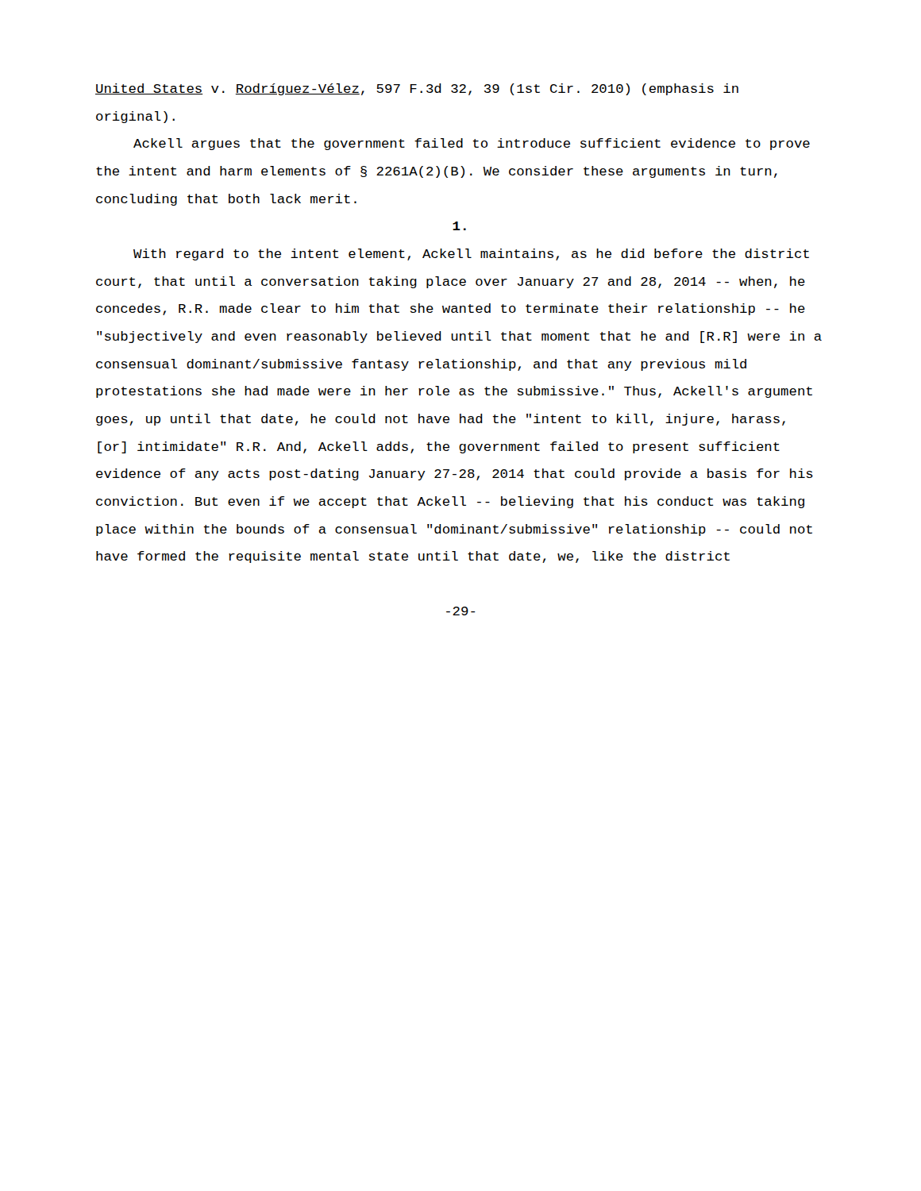United States v. Rodríguez-Vélez, 597 F.3d 32, 39 (1st Cir. 2010) (emphasis in original).
Ackell argues that the government failed to introduce sufficient evidence to prove the intent and harm elements of § 2261A(2)(B). We consider these arguments in turn, concluding that both lack merit.
1.
With regard to the intent element, Ackell maintains, as he did before the district court, that until a conversation taking place over January 27 and 28, 2014 -- when, he concedes, R.R. made clear to him that she wanted to terminate their relationship -- he "subjectively and even reasonably believed until that moment that he and [R.R] were in a consensual dominant/submissive fantasy relationship, and that any previous mild protestations she had made were in her role as the submissive." Thus, Ackell's argument goes, up until that date, he could not have had the "intent to kill, injure, harass, [or] intimidate" R.R. And, Ackell adds, the government failed to present sufficient evidence of any acts post-dating January 27-28, 2014 that could provide a basis for his conviction. But even if we accept that Ackell -- believing that his conduct was taking place within the bounds of a consensual "dominant/submissive" relationship -- could not have formed the requisite mental state until that date, we, like the district
-29-